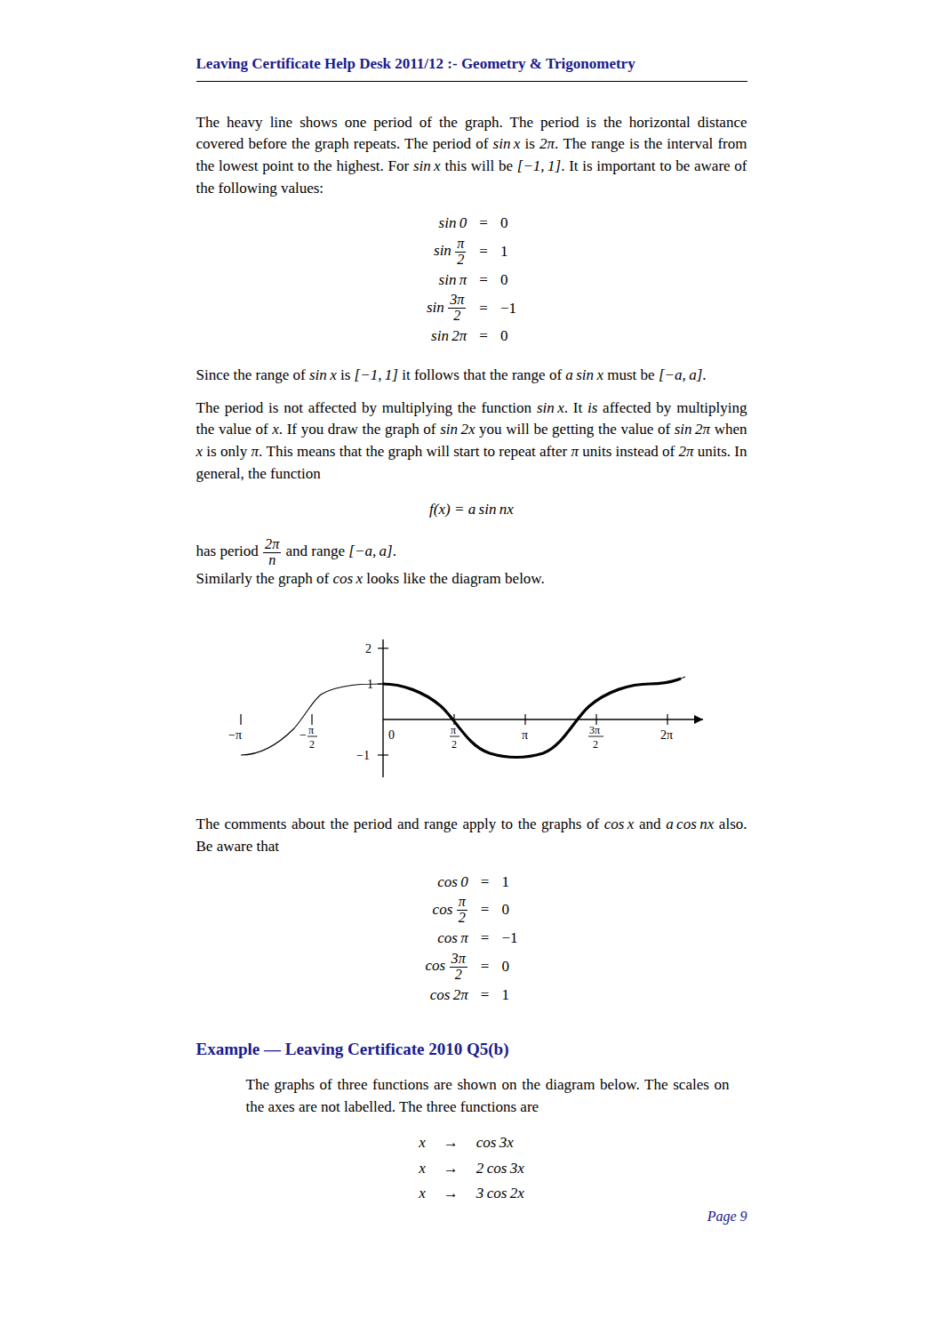Leaving Certificate Help Desk 2011/12 :- Geometry & Trigonometry
The heavy line shows one period of the graph. The period is the horizontal distance covered before the graph repeats. The period of sin x is 2π. The range is the interval from the lowest point to the highest. For sin x this will be [−1, 1]. It is important to be aware of the following values:
| sin 0 | = | 0 |
| sin π 2 | = | 1 |
| sin π | = | 0 |
| sin 3π 2 | = | −1 |
| sin 2π | = | 0 |
Since the range of sin x is [−1, 1] it follows that the range of a sin x must be [−a, a].
The period is not affected by multiplying the function sin x. It is affected by multiplying the value of x. If you draw the graph of sin 2x you will be getting the value of sin 2π when x is only π. This means that the graph will start to repeat after π units instead of 2π units. In general, the function
f(x) = a sin nx
has period 2π n and range [−a, a].
Similarly the graph of cos x looks like the diagram below.
2 1 −1 −π − π 2 0 π 2 π 3π 2 2π
The comments about the period and range apply to the graphs of cos x and a cos nx also. Be aware that
| cos 0 | = | 1 |
| cos π 2 | = | 0 |
| cos π | = | −1 |
| cos 3π 2 | = | 0 |
| cos 2π | = | 1 |
Example — Leaving Certificate 2010 Q5(b)
The graphs of three functions are shown on the diagram below. The scales on the axes are not labelled. The three functions are
| x | → | cos 3x |
| x | → | 2 cos 3x |
| x | → | 3 cos 2x |
Page 9